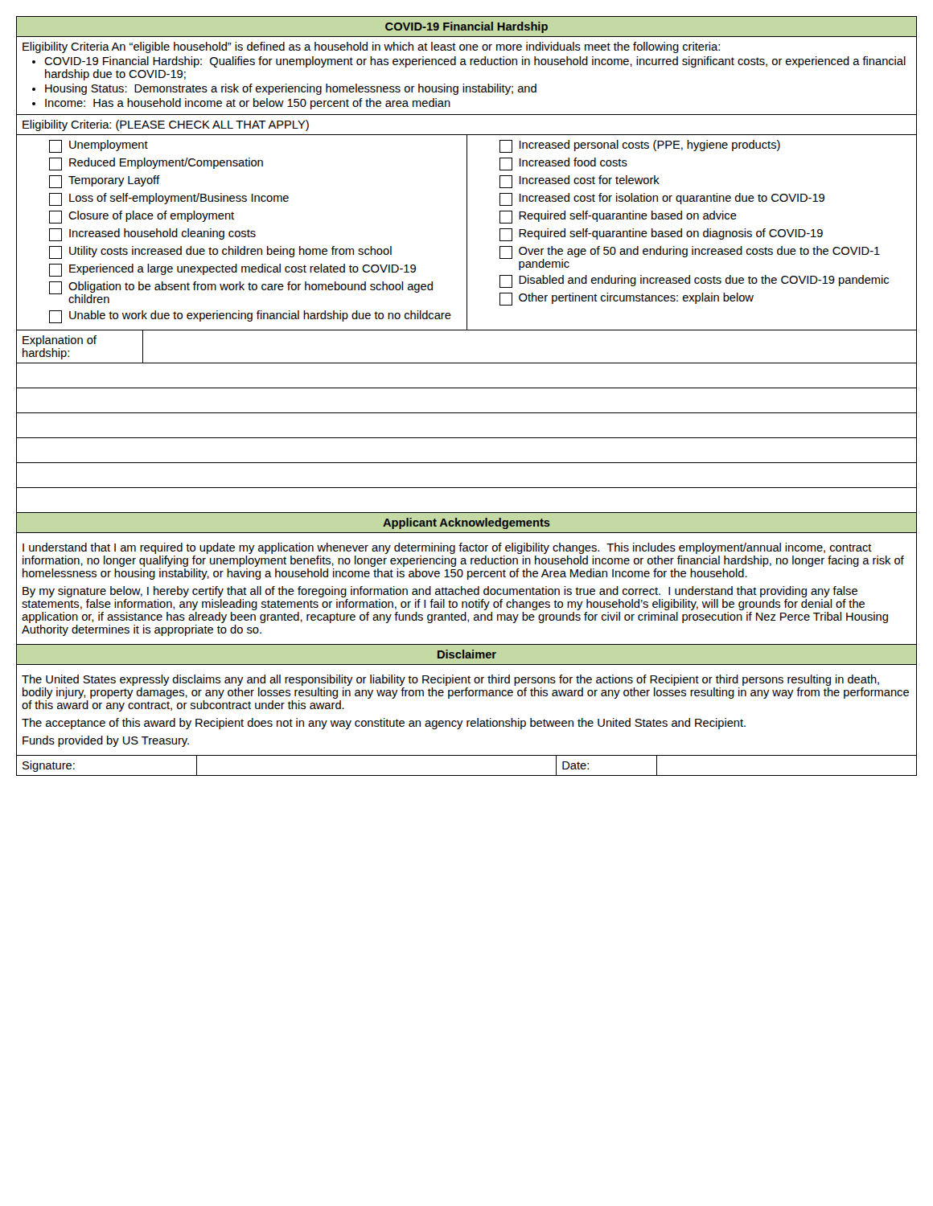| COVID-19 Financial Hardship |
| Eligibility Criteria An “eligible household” is defined as a household in which at least one or more individuals meet the following criteria: COVID-19 Financial Hardship: Qualifies for unemployment or has experienced a reduction in household income, incurred significant costs, or experienced a financial hardship due to COVID-19; Housing Status: Demonstrates a risk of experiencing homelessness or housing instability; and Income: Has a household income at or below 150 percent of the area median |
| Eligibility Criteria: (PLEASE CHECK ALL THAT APPLY) |
| Unemployment Reduced Employment/Compensation Temporary Layoff Loss of self-employment/Business Income Closure of place of employment Increased household cleaning costs Utility costs increased due to children being home from school Experienced a large unexpected medical cost related to COVID-19 Obligation to be absent from work to care for homebound school aged children Unable to work due to experiencing financial hardship due to no childcare Increased personal costs (PPE, hygiene products) Increased food costs Increased cost for telework Increased cost for isolation or quarantine due to COVID-19 Required self-quarantine based on advice Required self-quarantine based on diagnosis of COVID-19 Over the age of 50 and enduring increased costs due to the COVID-1 pandemic Disabled and enduring increased costs due to the COVID-19 pandemic Other pertinent circumstances: explain below |
| Explanation of hardship: | |
| Applicant Acknowledgements |
| I understand that I am required to update my application whenever any determining factor of eligibility changes. This includes employment/annual income, contract information, no longer qualifying for unemployment benefits, no longer experiencing a reduction in household income or other financial hardship, no longer facing a risk of homelessness or housing instability, or having a household income that is above 150 percent of the Area Median Income for the household. By my signature below, I hereby certify that all of the foregoing information and attached documentation is true and correct. I understand that providing any false statements, false information, any misleading statements or information, or if I fail to notify of changes to my household’s eligibility, will be grounds for denial of the application or, if assistance has already been granted, recapture of any funds granted, and may be grounds for civil or criminal prosecution if Nez Perce Tribal Housing Authority determines it is appropriate to do so. |
| Disclaimer |
| The United States expressly disclaims any and all responsibility or liability to Recipient or third persons for the actions of Recipient or third persons resulting in death, bodily injury, property damages, or any other losses resulting in any way from the performance of this award or any other losses resulting in any way from the performance of this award or any contract, or subcontract under this award. The acceptance of this award by Recipient does not in any way constitute an agency relationship between the United States and Recipient. Funds provided by US Treasury. |
| / Signature: / / Date: / / |